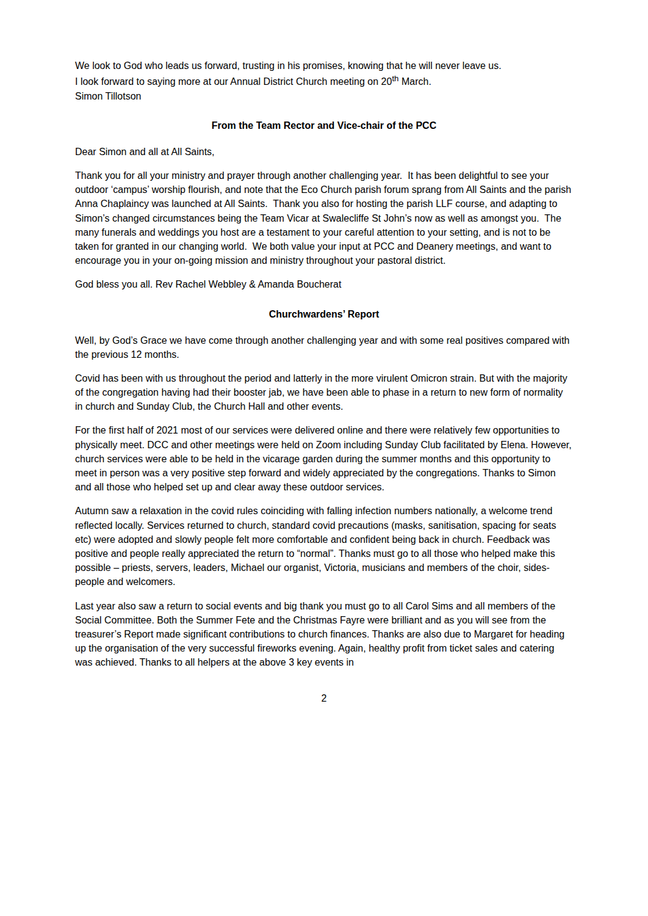We look to God who leads us forward, trusting in his promises, knowing that he will never leave us.
I look forward to saying more at our Annual District Church meeting on 20th March.
Simon Tillotson
From the Team Rector and Vice-chair of the PCC
Dear Simon and all at All Saints,
Thank you for all your ministry and prayer through another challenging year. It has been delightful to see your outdoor ‘campus’ worship flourish, and note that the Eco Church parish forum sprang from All Saints and the parish Anna Chaplaincy was launched at All Saints. Thank you also for hosting the parish LLF course, and adapting to Simon’s changed circumstances being the Team Vicar at Swalecliffe St John’s now as well as amongst you. The many funerals and weddings you host are a testament to your careful attention to your setting, and is not to be taken for granted in our changing world. We both value your input at PCC and Deanery meetings, and want to encourage you in your on-going mission and ministry throughout your pastoral district.
God bless you all. Rev Rachel Webbley & Amanda Boucherat
Churchwardens’ Report
Well, by God’s Grace we have come through another challenging year and with some real positives compared with the previous 12 months.
Covid has been with us throughout the period and latterly in the more virulent Omicron strain. But with the majority of the congregation having had their booster jab, we have been able to phase in a return to new form of normality in church and Sunday Club, the Church Hall and other events.
For the first half of 2021 most of our services were delivered online and there were relatively few opportunities to physically meet. DCC and other meetings were held on Zoom including Sunday Club facilitated by Elena. However, church services were able to be held in the vicarage garden during the summer months and this opportunity to meet in person was a very positive step forward and widely appreciated by the congregations. Thanks to Simon and all those who helped set up and clear away these outdoor services.
Autumn saw a relaxation in the covid rules coinciding with falling infection numbers nationally, a welcome trend reflected locally. Services returned to church, standard covid precautions (masks, sanitisation, spacing for seats etc) were adopted and slowly people felt more comfortable and confident being back in church. Feedback was positive and people really appreciated the return to “normal”. Thanks must go to all those who helped make this possible – priests, servers, leaders, Michael our organist, Victoria, musicians and members of the choir, sides-people and welcomers.
Last year also saw a return to social events and big thank you must go to all Carol Sims and all members of the Social Committee. Both the Summer Fete and the Christmas Fayre were brilliant and as you will see from the treasurer’s Report made significant contributions to church finances. Thanks are also due to Margaret for heading up the organisation of the very successful fireworks evening. Again, healthy profit from ticket sales and catering was achieved. Thanks to all helpers at the above 3 key events in
2